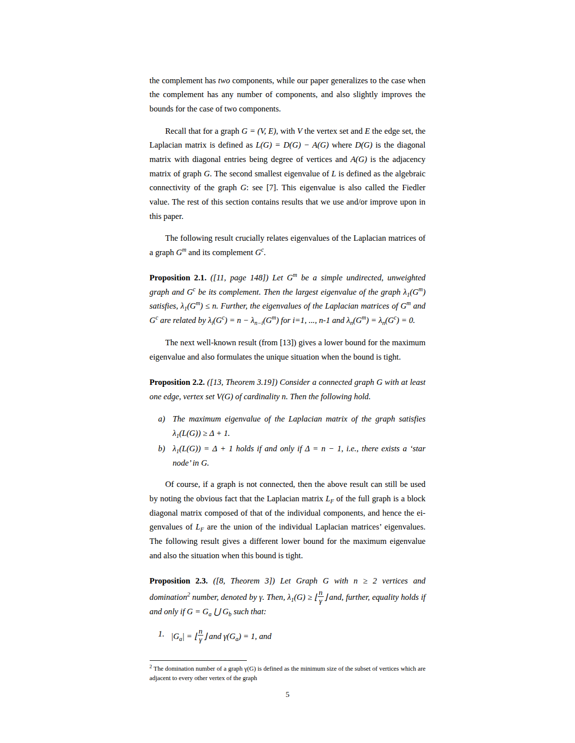the complement has two components, while our paper generalizes to the case when the complement has any number of components, and also slightly improves the bounds for the case of two components.
Recall that for a graph G = (V, E), with V the vertex set and E the edge set, the Laplacian matrix is defined as L(G) = D(G) − A(G) where D(G) is the diagonal matrix with diagonal entries being degree of vertices and A(G) is the adjacency matrix of graph G. The second smallest eigenvalue of L is defined as the algebraic connectivity of the graph G: see [7]. This eigenvalue is also called the Fiedler value. The rest of this section contains results that we use and/or improve upon in this paper.
The following result crucially relates eigenvalues of the Laplacian matrices of a graph Gm and its complement Gc.
Proposition 2.1. ([11, page 148]) Let Gm be a simple undirected, unweighted graph and Gc be its complement. Then the largest eigenvalue of the graph λ1(Gm) satisfies, λ1(Gm) ≤ n. Further, the eigenvalues of the Laplacian matrices of Gm and Gc are related by λi(Gc) = n − λn−i(Gm) for i=1, ..., n-1 and λn(Gm) = λn(Gc) = 0.
The next well-known result (from [13]) gives a lower bound for the maximum eigenvalue and also formulates the unique situation when the bound is tight.
Proposition 2.2. ([13, Theorem 3.19]) Consider a connected graph G with at least one edge, vertex set V(G) of cardinality n. Then the following hold.
The maximum eigenvalue of the Laplacian matrix of the graph satisfies λ1(L(G)) ≥ Δ + 1.
λ1(L(G)) = Δ + 1 holds if and only if Δ = n − 1, i.e., there exists a ‘star node’ in G.
Of course, if a graph is not connected, then the above result can still be used by noting the obvious fact that the Laplacian matrix LF of the full graph is a block diagonal matrix composed of that of the individual components, and hence the eigenvalues of LF are the union of the individual Laplacian matrices’ eigenvalues. The following result gives a different lower bound for the maximum eigenvalue and also the situation when this bound is tight.
Proposition 2.3. ([8, Theorem 3]) Let Graph G with n ≥ 2 vertices and domination2 number, denoted by γ. Then, λ1(G) ≥ ⌊nγ⌋ and, further, equality holds if and only if G = Ga ⋃ Gb such that:
|Ga| = ⌊nγ⌋ and γ(Ga) = 1, and
2 The domination number of a graph γ(G) is defined as the minimum size of the subset of vertices which are adjacent to every other vertex of the graph
5